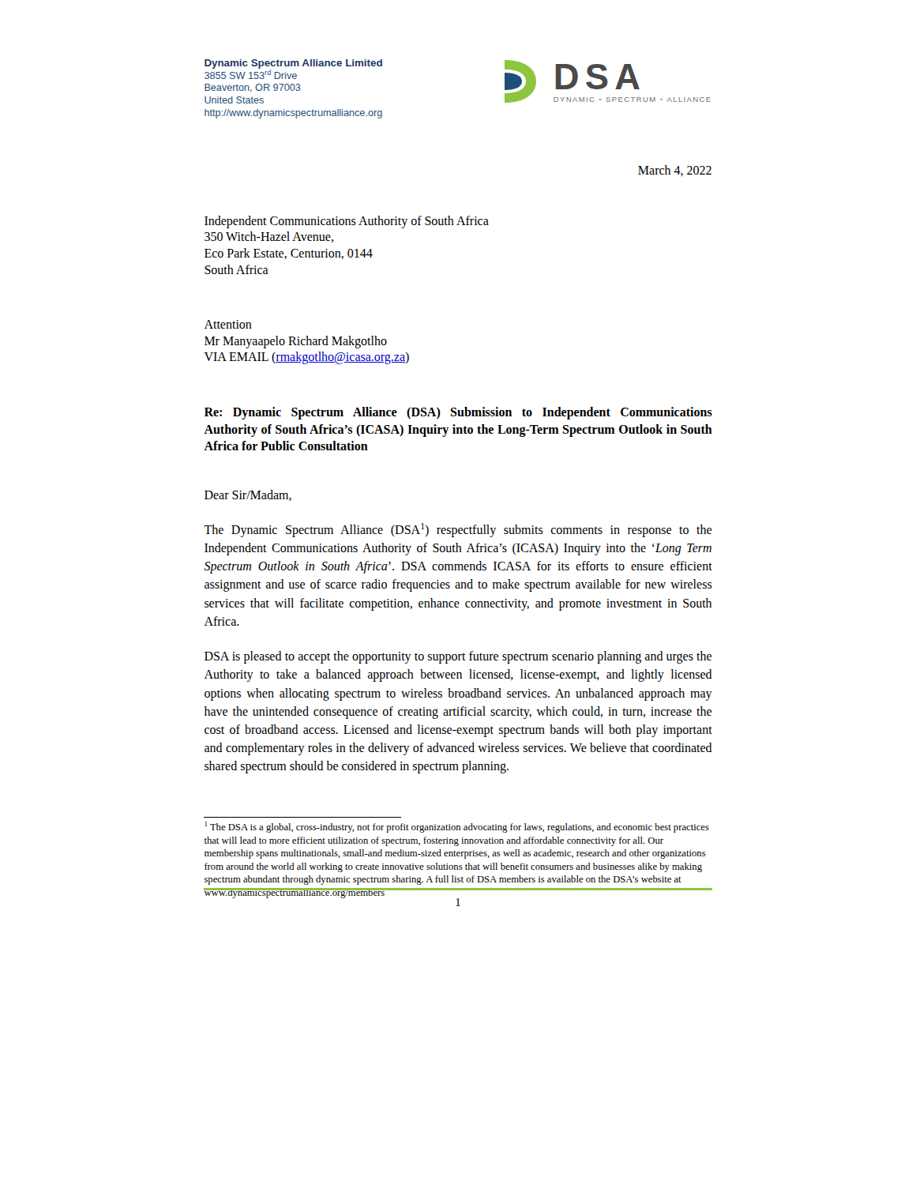Dynamic Spectrum Alliance Limited
3855 SW 153rd Drive
Beaverton, OR 97003
United States
http://www.dynamicspectrumalliance.org
DSA
DYNAMIC ▪ SPECTRUM ▪ ALLIANCE
March 4, 2022
Independent Communications Authority of South Africa
350 Witch-Hazel Avenue,
Eco Park Estate, Centurion, 0144
South Africa
Attention
Mr Manyaapelo Richard Makgotlho
VIA EMAIL (rmakgotlho@icasa.org.za)
Re: Dynamic Spectrum Alliance (DSA) Submission to Independent Communications Authority of South Africa’s (ICASA) Inquiry into the Long-Term Spectrum Outlook in South Africa for Public Consultation
Dear Sir/Madam,
The Dynamic Spectrum Alliance (DSA1) respectfully submits comments in response to the Independent Communications Authority of South Africa’s (ICASA) Inquiry into the ‘Long Term Spectrum Outlook in South Africa’. DSA commends ICASA for its efforts to ensure efficient assignment and use of scarce radio frequencies and to make spectrum available for new wireless services that will facilitate competition, enhance connectivity, and promote investment in South Africa.
DSA is pleased to accept the opportunity to support future spectrum scenario planning and urges the Authority to take a balanced approach between licensed, license-exempt, and lightly licensed options when allocating spectrum to wireless broadband services. An unbalanced approach may have the unintended consequence of creating artificial scarcity, which could, in turn, increase the cost of broadband access. Licensed and license-exempt spectrum bands will both play important and complementary roles in the delivery of advanced wireless services. We believe that coordinated shared spectrum should be considered in spectrum planning.
1 The DSA is a global, cross-industry, not for profit organization advocating for laws, regulations, and economic best practices that will lead to more efficient utilization of spectrum, fostering innovation and affordable connectivity for all. Our membership spans multinationals, small-and medium-sized enterprises, as well as academic, research and other organizations from around the world all working to create innovative solutions that will benefit consumers and businesses alike by making spectrum abundant through dynamic spectrum sharing. A full list of DSA members is available on the DSA’s website at www.dynamicspectrumalliance.org/members
1